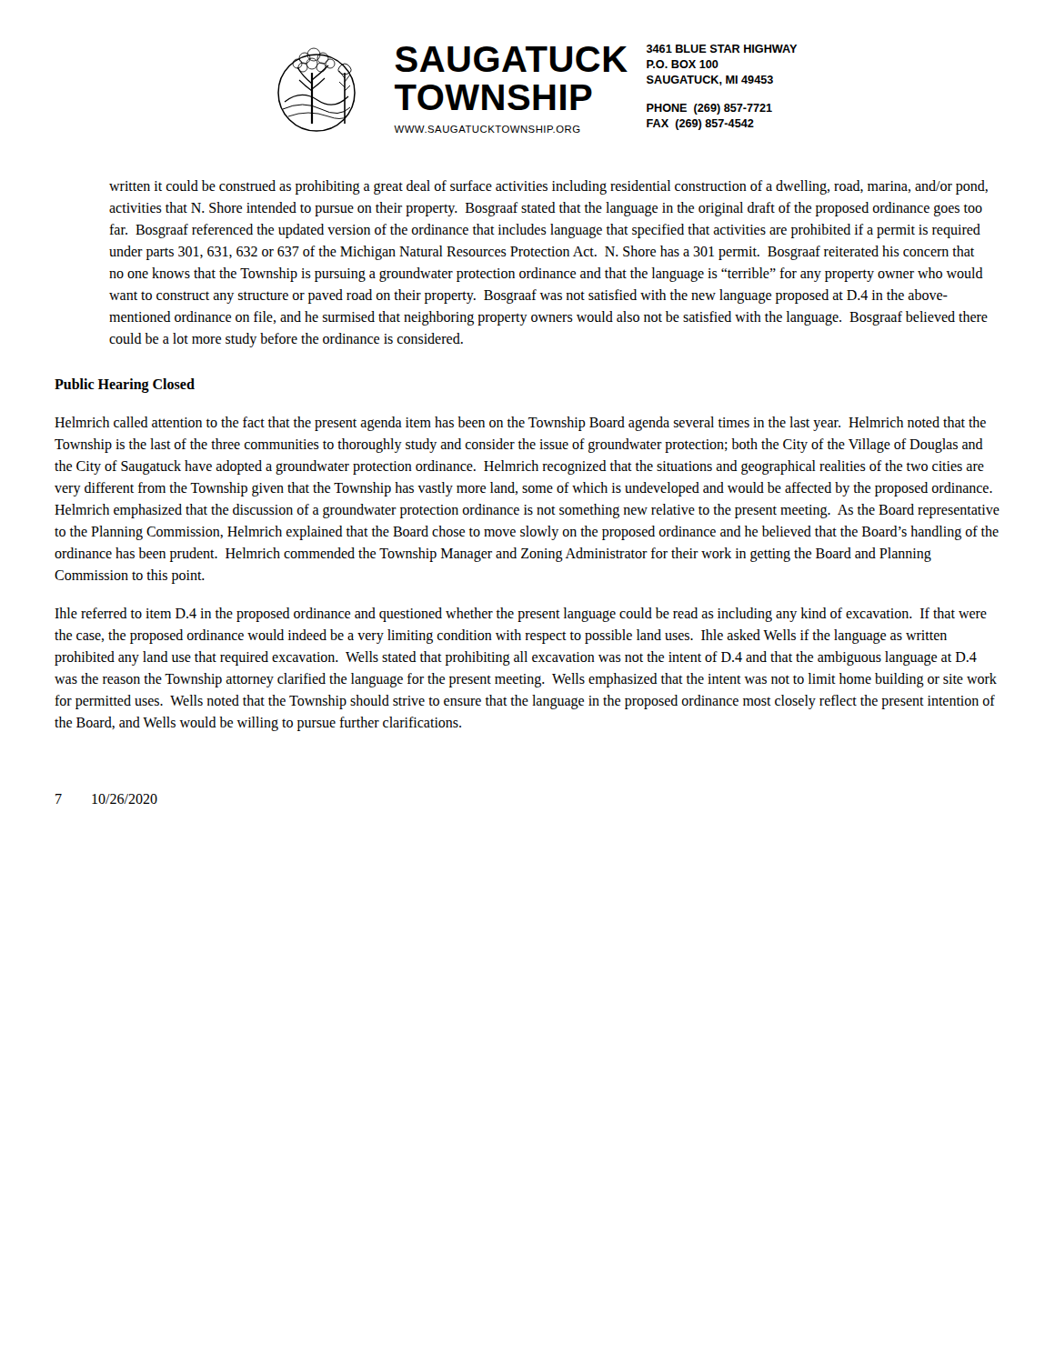SAUGATUCK
TOWNSHIP
WWW.SAUGATUCKTOWNSHIP.ORG
3461 BLUE STAR HIGHWAY
P.O. BOX 100
SAUGATUCK, MI 49453
PHONE (269) 857-7721
FAX (269) 857-4542
written it could be construed as prohibiting a great deal of surface activities including residential construction of a dwelling, road, marina, and/or pond, activities that N. Shore intended to pursue on their property. Bosgraaf stated that the language in the original draft of the proposed ordinance goes too far. Bosgraaf referenced the updated version of the ordinance that includes language that specified that activities are prohibited if a permit is required under parts 301, 631, 632 or 637 of the Michigan Natural Resources Protection Act. N. Shore has a 301 permit. Bosgraaf reiterated his concern that no one knows that the Township is pursuing a groundwater protection ordinance and that the language is “terrible” for any property owner who would want to construct any structure or paved road on their property. Bosgraaf was not satisfied with the new language proposed at D.4 in the above-mentioned ordinance on file, and he surmised that neighboring property owners would also not be satisfied with the language. Bosgraaf believed there could be a lot more study before the ordinance is considered.
Public Hearing Closed
Helmrich called attention to the fact that the present agenda item has been on the Township Board agenda several times in the last year. Helmrich noted that the Township is the last of the three communities to thoroughly study and consider the issue of groundwater protection; both the City of the Village of Douglas and the City of Saugatuck have adopted a groundwater protection ordinance. Helmrich recognized that the situations and geographical realities of the two cities are very different from the Township given that the Township has vastly more land, some of which is undeveloped and would be affected by the proposed ordinance. Helmrich emphasized that the discussion of a groundwater protection ordinance is not something new relative to the present meeting. As the Board representative to the Planning Commission, Helmrich explained that the Board chose to move slowly on the proposed ordinance and he believed that the Board’s handling of the ordinance has been prudent. Helmrich commended the Township Manager and Zoning Administrator for their work in getting the Board and Planning Commission to this point.
Ihle referred to item D.4 in the proposed ordinance and questioned whether the present language could be read as including any kind of excavation. If that were the case, the proposed ordinance would indeed be a very limiting condition with respect to possible land uses. Ihle asked Wells if the language as written prohibited any land use that required excavation. Wells stated that prohibiting all excavation was not the intent of D.4 and that the ambiguous language at D.4 was the reason the Township attorney clarified the language for the present meeting. Wells emphasized that the intent was not to limit home building or site work for permitted uses. Wells noted that the Township should strive to ensure that the language in the proposed ordinance most closely reflect the present intention of the Board, and Wells would be willing to pursue further clarifications.
710/26/2020